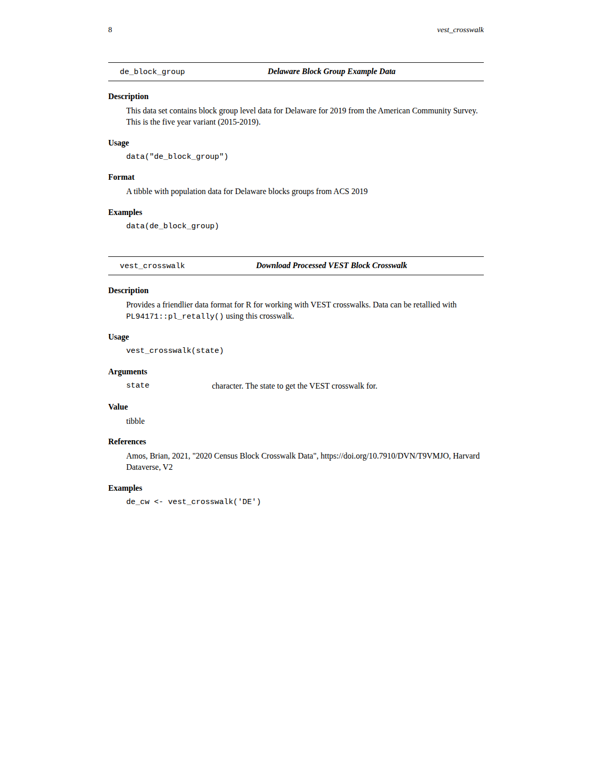8
vest_crosswalk
de_block_group
Delaware Block Group Example Data
Description
This data set contains block group level data for Delaware for 2019 from the American Community Survey. This is the five year variant (2015-2019).
Usage
data("de_block_group")
Format
A tibble with population data for Delaware blocks groups from ACS 2019
Examples
data(de_block_group)
vest_crosswalk
Download Processed VEST Block Crosswalk
Description
Provides a friendlier data format for R for working with VEST crosswalks. Data can be retallied with PL94171::pl_retally() using this crosswalk.
Usage
vest_crosswalk(state)
Arguments
state
character. The state to get the VEST crosswalk for.
Value
tibble
References
Amos, Brian, 2021, "2020 Census Block Crosswalk Data", https://doi.org/10.7910/DVN/T9VMJO, Harvard Dataverse, V2
Examples
de_cw <- vest_crosswalk('DE')